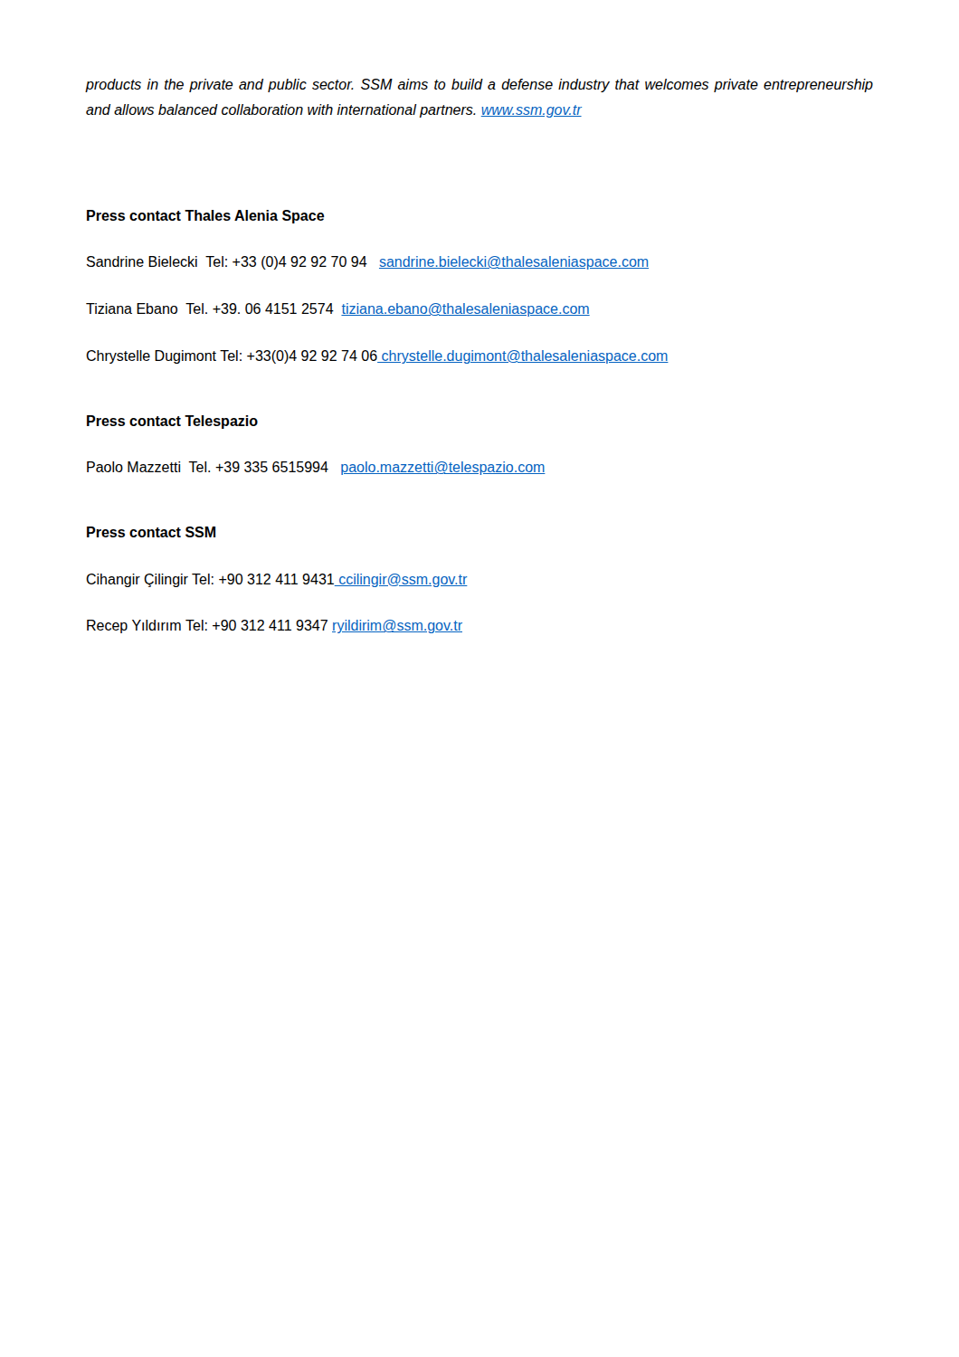products in the private and public sector. SSM aims to build a defense industry that welcomes private entrepreneurship and allows balanced collaboration with international partners. www.ssm.gov.tr
Press contact Thales Alenia Space
Sandrine Bielecki Tel: +33 (0)4 92 92 70 94 sandrine.bielecki@thalesaleniaspace.com
Tiziana Ebano Tel. +39. 06 4151 2574 tiziana.ebano@thalesaleniaspace.com
Chrystelle Dugimont Tel: +33(0)4 92 92 74 06 chrystelle.dugimont@thalesaleniaspace.com
Press contact Telespazio
Paolo Mazzetti Tel. +39 335 6515994 paolo.mazzetti@telespazio.com
Press contact SSM
Cihangir Çilingir Tel: +90 312 411 9431 ccilingir@ssm.gov.tr
Recep Yıldırım Tel: +90 312 411 9347 ryildirim@ssm.gov.tr